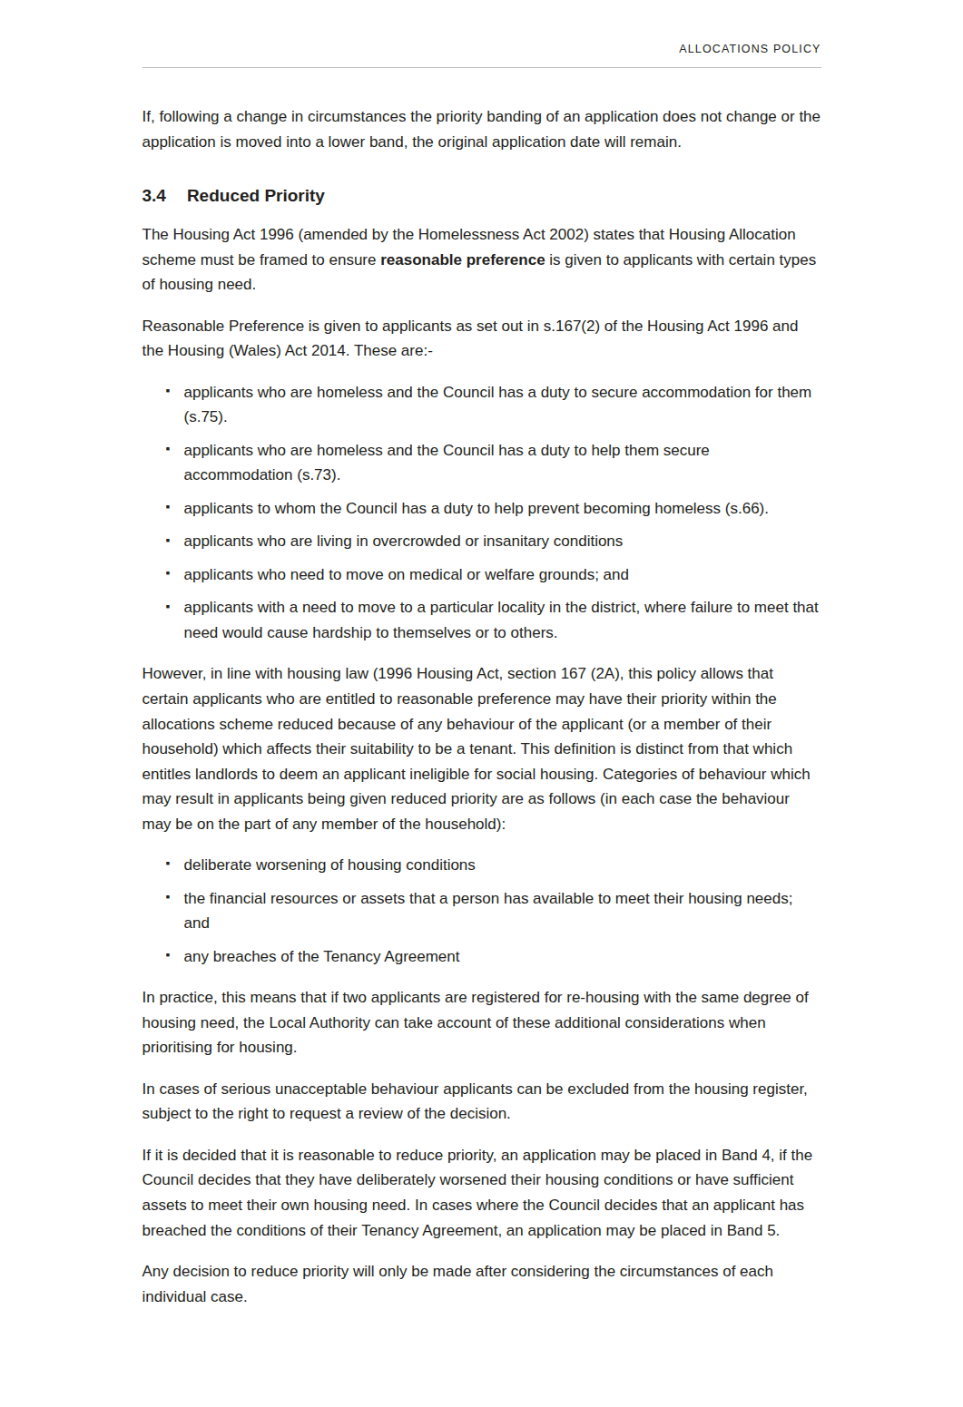Allocations Policy
If, following a change in circumstances the priority banding of an application does not change or the application is moved into a lower band, the original application date will remain.
3.4 Reduced Priority
The Housing Act 1996 (amended by the Homelessness Act 2002) states that Housing Allocation scheme must be framed to ensure reasonable preference is given to applicants with certain types of housing need.
Reasonable Preference is given to applicants as set out in s.167(2) of the Housing Act 1996 and the Housing (Wales) Act 2014. These are:-
applicants who are homeless and the Council has a duty to secure accommodation for them (s.75).
applicants who are homeless and the Council has a duty to help them secure accommodation (s.73).
applicants to whom the Council has a duty to help prevent becoming homeless (s.66).
applicants who are living in overcrowded or insanitary conditions
applicants who need to move on medical or welfare grounds; and
applicants with a need to move to a particular locality in the district, where failure to meet that need would cause hardship to themselves or to others.
However, in line with housing law (1996 Housing Act, section 167 (2A), this policy allows that certain applicants who are entitled to reasonable preference may have their priority within the allocations scheme reduced because of any behaviour of the applicant (or a member of their household) which affects their suitability to be a tenant. This definition is distinct from that which entitles landlords to deem an applicant ineligible for social housing. Categories of behaviour which may result in applicants being given reduced priority are as follows (in each case the behaviour may be on the part of any member of the household):
deliberate worsening of housing conditions
the financial resources or assets that a person has available to meet their housing needs; and
any breaches of the Tenancy Agreement
In practice, this means that if two applicants are registered for re-housing with the same degree of housing need, the Local Authority can take account of these additional considerations when prioritising for housing.
In cases of serious unacceptable behaviour applicants can be excluded from the housing register, subject to the right to request a review of the decision.
If it is decided that it is reasonable to reduce priority, an application may be placed in Band 4, if the Council decides that they have deliberately worsened their housing conditions or have sufficient assets to meet their own housing need. In cases where the Council decides that an applicant has breached the conditions of their Tenancy Agreement, an application may be placed in Band 5.
Any decision to reduce priority will only be made after considering the circumstances of each individual case.